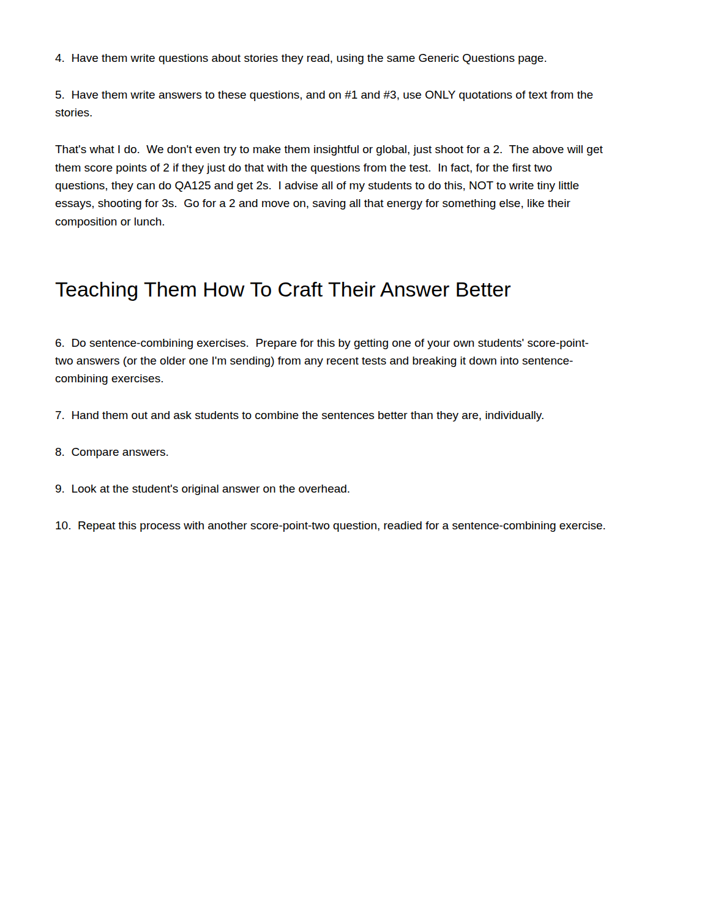4. Have them write questions about stories they read, using the same Generic Questions page.
5. Have them write answers to these questions, and on #1 and #3, use ONLY quotations of text from the stories.
That's what I do. We don't even try to make them insightful or global, just shoot for a 2. The above will get them score points of 2 if they just do that with the questions from the test. In fact, for the first two questions, they can do QA125 and get 2s. I advise all of my students to do this, NOT to write tiny little essays, shooting for 3s. Go for a 2 and move on, saving all that energy for something else, like their composition or lunch.
Teaching Them How To Craft Their Answer Better
6. Do sentence-combining exercises. Prepare for this by getting one of your own students' score-point-two answers (or the older one I'm sending) from any recent tests and breaking it down into sentence-combining exercises.
7. Hand them out and ask students to combine the sentences better than they are, individually.
8. Compare answers.
9. Look at the student's original answer on the overhead.
10. Repeat this process with another score-point-two question, readied for a sentence-combining exercise.